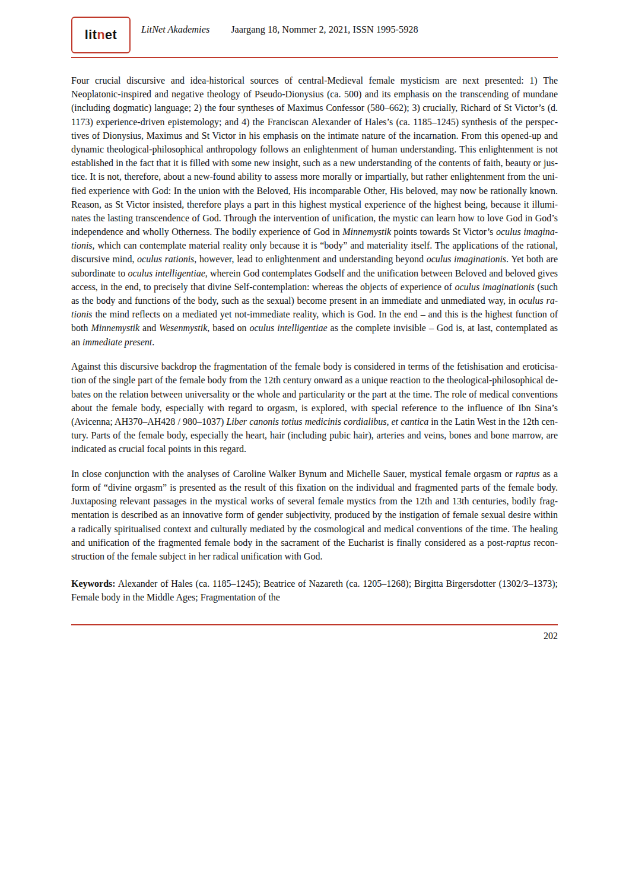litnet
LitNet Akademies Jaargang 18, Nommer 2, 2021, ISSN 1995-5928
Four crucial discursive and idea-historical sources of central-Medieval female mysticism are next presented: 1) The Neoplatonic-inspired and negative theology of Pseudo-Dionysius (ca. 500) and its emphasis on the transcending of mundane (including dogmatic) language; 2) the four syntheses of Maximus Confessor (580–662); 3) crucially, Richard of St Victor’s (d. 1173) experience-driven epistemology; and 4) the Franciscan Alexander of Hales’s (ca. 1185–1245) synthesis of the perspectives of Dionysius, Maximus and St Victor in his emphasis on the intimate nature of the incarnation. From this opened-up and dynamic theological-philosophical anthropology follows an enlightenment of human understanding. This enlightenment is not established in the fact that it is filled with some new insight, such as a new understanding of the contents of faith, beauty or justice. It is not, therefore, about a new-found ability to assess more morally or impartially, but rather enlightenment from the unified experience with God: In the union with the Beloved, His incomparable Other, His beloved, may now be rationally known. Reason, as St Victor insisted, therefore plays a part in this highest mystical experience of the highest being, because it illuminates the lasting transcendence of God. Through the intervention of unification, the mystic can learn how to love God in God’s independence and wholly Otherness. The bodily experience of God in Minnemystik points towards St Victor’s oculus imaginationis, which can contemplate material reality only because it is “body” and materiality itself. The applications of the rational, discursive mind, oculus rationis, however, lead to enlightenment and understanding beyond oculus imaginationis. Yet both are subordinate to oculus intelligentiae, wherein God contemplates Godself and the unification between Beloved and beloved gives access, in the end, to precisely that divine Self-contemplation: whereas the objects of experience of oculus imaginationis (such as the body and functions of the body, such as the sexual) become present in an immediate and unmediated way, in oculus rationis the mind reflects on a mediated yet not-immediate reality, which is God. In the end – and this is the highest function of both Minnemystik and Wesenmystik, based on oculus intelligentiae as the complete invisible – God is, at last, contemplated as an immediate present.
Against this discursive backdrop the fragmentation of the female body is considered in terms of the fetishisation and eroticisation of the single part of the female body from the 12th century onward as a unique reaction to the theological-philosophical debates on the relation between universality or the whole and particularity or the part at the time. The role of medical conventions about the female body, especially with regard to orgasm, is explored, with special reference to the influence of Ibn Sina’s (Avicenna; AH370–AH428 / 980–1037) Liber canonis totius medicinis cordialibus, et cantica in the Latin West in the 12th century. Parts of the female body, especially the heart, hair (including pubic hair), arteries and veins, bones and bone marrow, are indicated as crucial focal points in this regard.
In close conjunction with the analyses of Caroline Walker Bynum and Michelle Sauer, mystical female orgasm or raptus as a form of “divine orgasm” is presented as the result of this fixation on the individual and fragmented parts of the female body. Juxtaposing relevant passages in the mystical works of several female mystics from the 12th and 13th centuries, bodily fragmentation is described as an innovative form of gender subjectivity, produced by the instigation of female sexual desire within a radically spiritualised context and culturally mediated by the cosmological and medical conventions of the time. The healing and unification of the fragmented female body in the sacrament of the Eucharist is finally considered as a post-raptus reconstruction of the female subject in her radical unification with God.
Keywords: Alexander of Hales (ca. 1185–1245); Beatrice of Nazareth (ca. 1205–1268); Birgitta Birgersdotter (1302/3–1373); Female body in the Middle Ages; Fragmentation of the
202